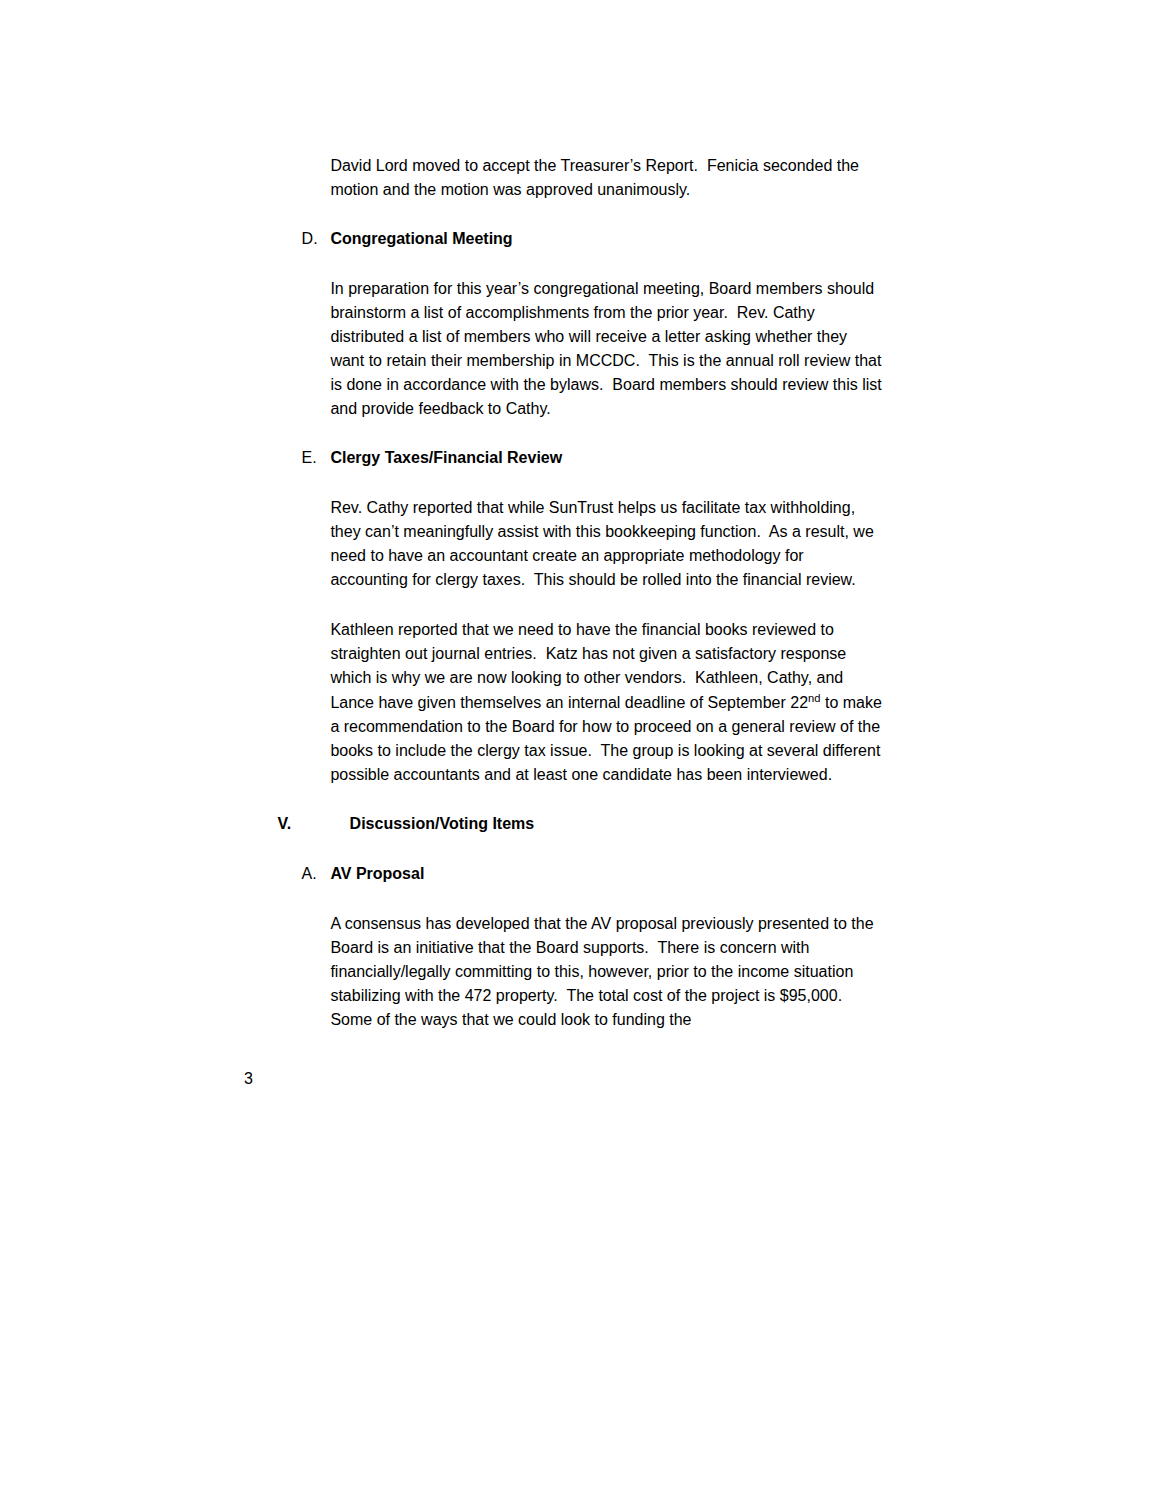David Lord moved to accept the Treasurer’s Report. Fenicia seconded the motion and the motion was approved unanimously.
D. Congregational Meeting
In preparation for this year’s congregational meeting, Board members should brainstorm a list of accomplishments from the prior year. Rev. Cathy distributed a list of members who will receive a letter asking whether they want to retain their membership in MCCDC. This is the annual roll review that is done in accordance with the bylaws. Board members should review this list and provide feedback to Cathy.
E. Clergy Taxes/Financial Review
Rev. Cathy reported that while SunTrust helps us facilitate tax withholding, they can’t meaningfully assist with this bookkeeping function. As a result, we need to have an accountant create an appropriate methodology for accounting for clergy taxes. This should be rolled into the financial review.
Kathleen reported that we need to have the financial books reviewed to straighten out journal entries. Katz has not given a satisfactory response which is why we are now looking to other vendors. Kathleen, Cathy, and Lance have given themselves an internal deadline of September 22nd to make a recommendation to the Board for how to proceed on a general review of the books to include the clergy tax issue. The group is looking at several different possible accountants and at least one candidate has been interviewed.
V. Discussion/Voting Items
A. AV Proposal
A consensus has developed that the AV proposal previously presented to the Board is an initiative that the Board supports. There is concern with financially/legally committing to this, however, prior to the income situation stabilizing with the 472 property. The total cost of the project is $95,000. Some of the ways that we could look to funding the
3